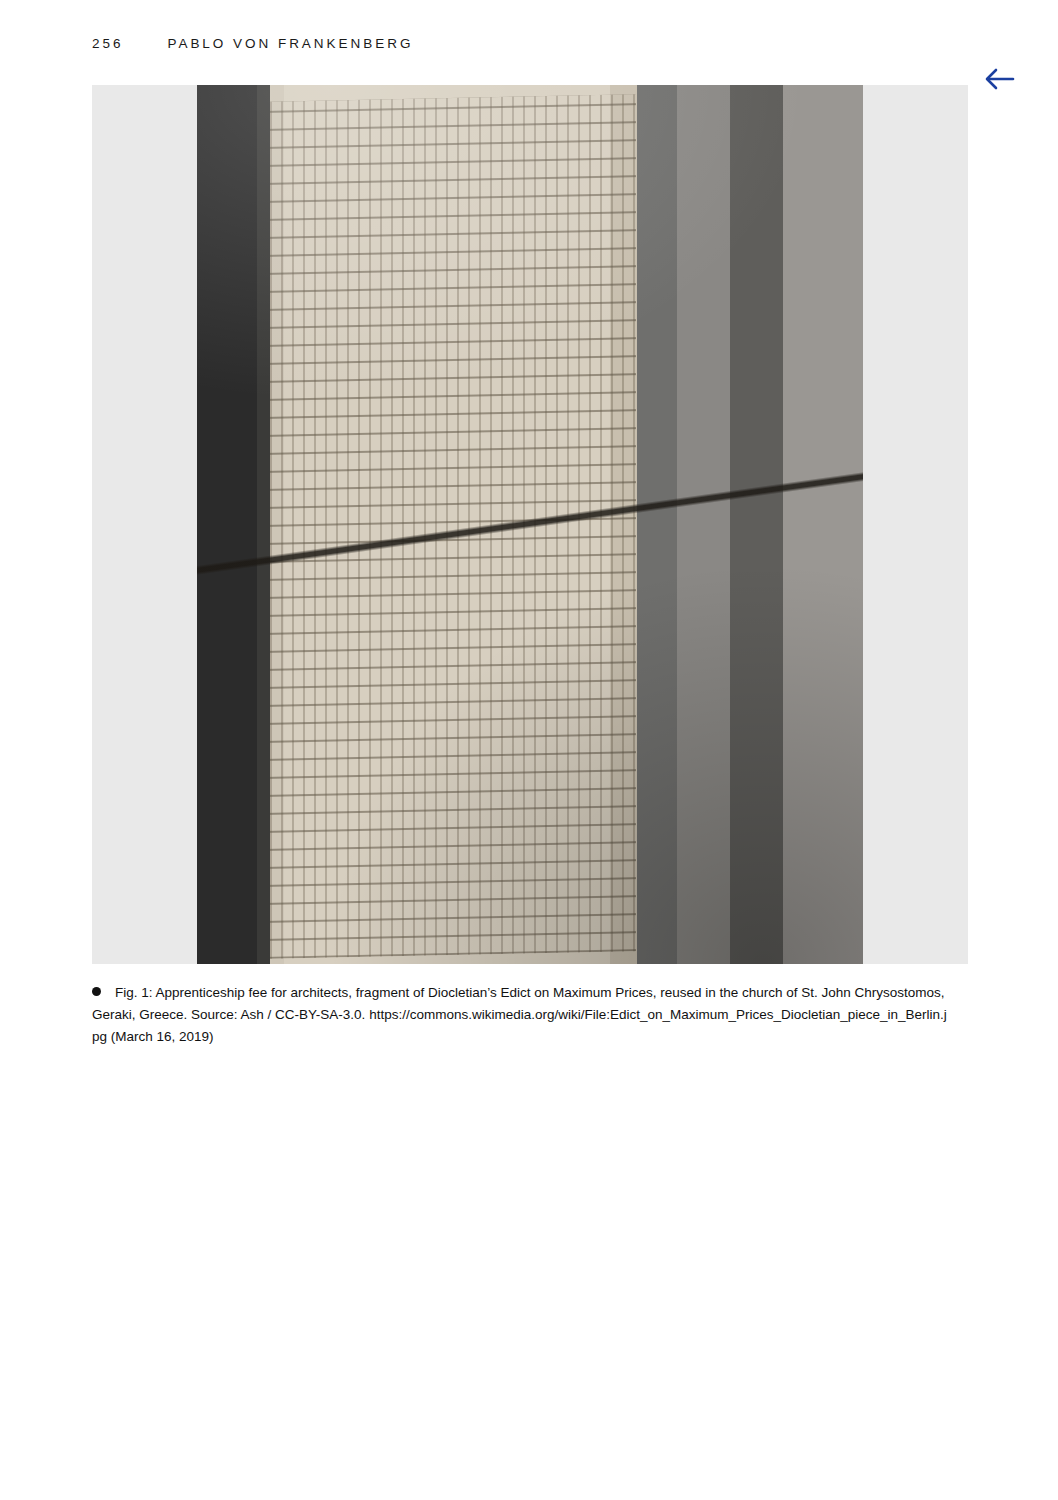256 Pablo von Frankenberg
Fig. 1: Apprenticeship fee for architects, fragment of Diocletian’s Edict on Maximum Prices, reused in the church of St. John Chrysostomos, Geraki, Greece. Source: Ash / CC-BY-SA-3.0. https://commons.wikimedia.org/wiki/File:Edict_on_Maximum_Prices_Diocletian_piece_in_Berlin.jpg (March 16, 2019)